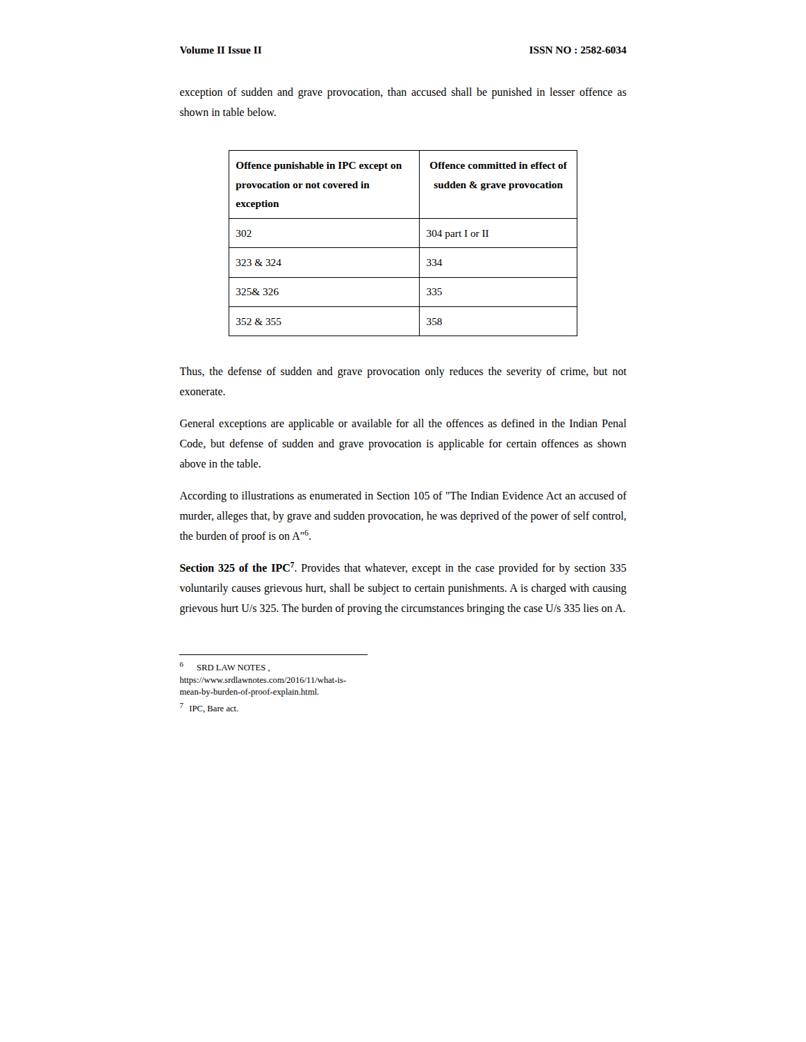Volume II Issue II ISSN NO : 2582-6034
exception of sudden and grave provocation, than accused shall be punished in lesser offence as shown in table below.
| Offence punishable in IPC except on provocation or not covered in exception | Offence committed in effect of sudden & grave provocation |
| --- | --- |
| 302 | 304 part I or II |
| 323 & 324 | 334 |
| 325& 326 | 335 |
| 352 & 355 | 358 |
Thus, the defense of sudden and grave provocation only reduces the severity of crime, but not exonerate.
General exceptions are applicable or available for all the offences as defined in the Indian Penal Code, but defense of sudden and grave provocation is applicable for certain offences as shown above in the table.
According to illustrations as enumerated in Section 105 of "The Indian Evidence Act an accused of murder, alleges that, by grave and sudden provocation, he was deprived of the power of self control, the burden of proof is on A"6.
Section 325 of the IPC7. Provides that whatever, except in the case provided for by section 335 voluntarily causes grievous hurt, shall be subject to certain punishments. A is charged with causing grievous hurt U/s 325. The burden of proving the circumstances bringing the case U/s 335 lies on A.
6 SRD LAW NOTES , https://www.srdlawnotes.com/2016/11/what-is-mean-by-burden-of-proof-explain.html.
7 IPC, Bare act.